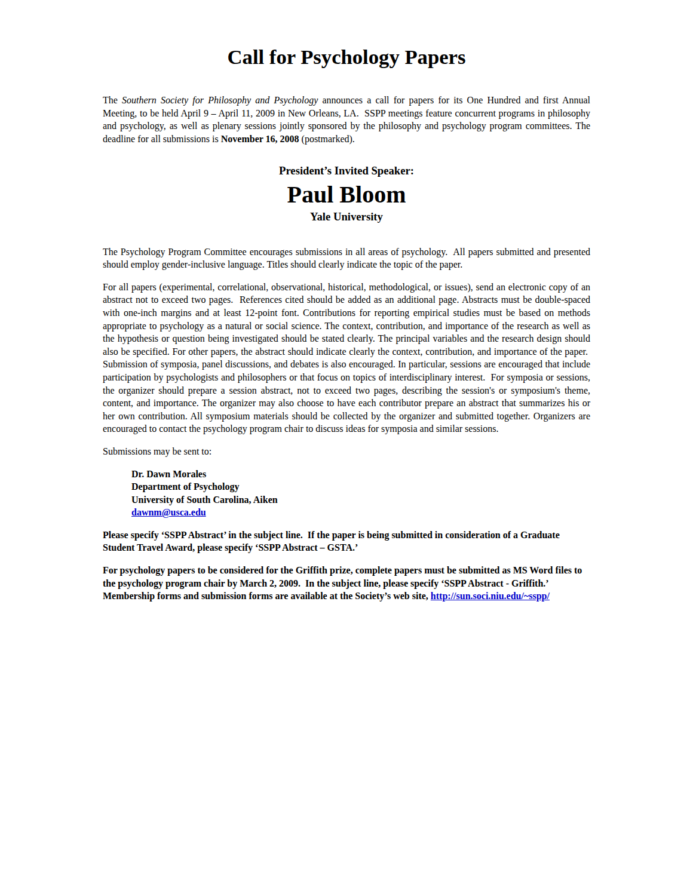Call for Psychology Papers
The Southern Society for Philosophy and Psychology announces a call for papers for its One Hundred and first Annual Meeting, to be held April 9 – April 11, 2009 in New Orleans, LA. SSPP meetings feature concurrent programs in philosophy and psychology, as well as plenary sessions jointly sponsored by the philosophy and psychology program committees. The deadline for all submissions is November 16, 2008 (postmarked).
President’s Invited Speaker:
Paul Bloom
Yale University
The Psychology Program Committee encourages submissions in all areas of psychology. All papers submitted and presented should employ gender-inclusive language. Titles should clearly indicate the topic of the paper.
For all papers (experimental, correlational, observational, historical, methodological, or issues), send an electronic copy of an abstract not to exceed two pages. References cited should be added as an additional page. Abstracts must be double-spaced with one-inch margins and at least 12-point font. Contributions for reporting empirical studies must be based on methods appropriate to psychology as a natural or social science. The context, contribution, and importance of the research as well as the hypothesis or question being investigated should be stated clearly. The principal variables and the research design should also be specified. For other papers, the abstract should indicate clearly the context, contribution, and importance of the paper. Submission of symposia, panel discussions, and debates is also encouraged. In particular, sessions are encouraged that include participation by psychologists and philosophers or that focus on topics of interdisciplinary interest. For symposia or sessions, the organizer should prepare a session abstract, not to exceed two pages, describing the session's or symposium's theme, content, and importance. The organizer may also choose to have each contributor prepare an abstract that summarizes his or her own contribution. All symposium materials should be collected by the organizer and submitted together. Organizers are encouraged to contact the psychology program chair to discuss ideas for symposia and similar sessions.
Submissions may be sent to:
Dr. Dawn Morales
Department of Psychology
University of South Carolina, Aiken
dawnm@usca.edu
Please specify ‘SSPP Abstract’ in the subject line. If the paper is being submitted in consideration of a Graduate Student Travel Award, please specify ‘SSPP Abstract – GSTA.’
For psychology papers to be considered for the Griffith prize, complete papers must be submitted as MS Word files to the psychology program chair by March 2, 2009. In the subject line, please specify ‘SSPP Abstract - Griffith.’ Membership forms and submission forms are available at the Society’s web site, http://sun.soci.niu.edu/~sspp/